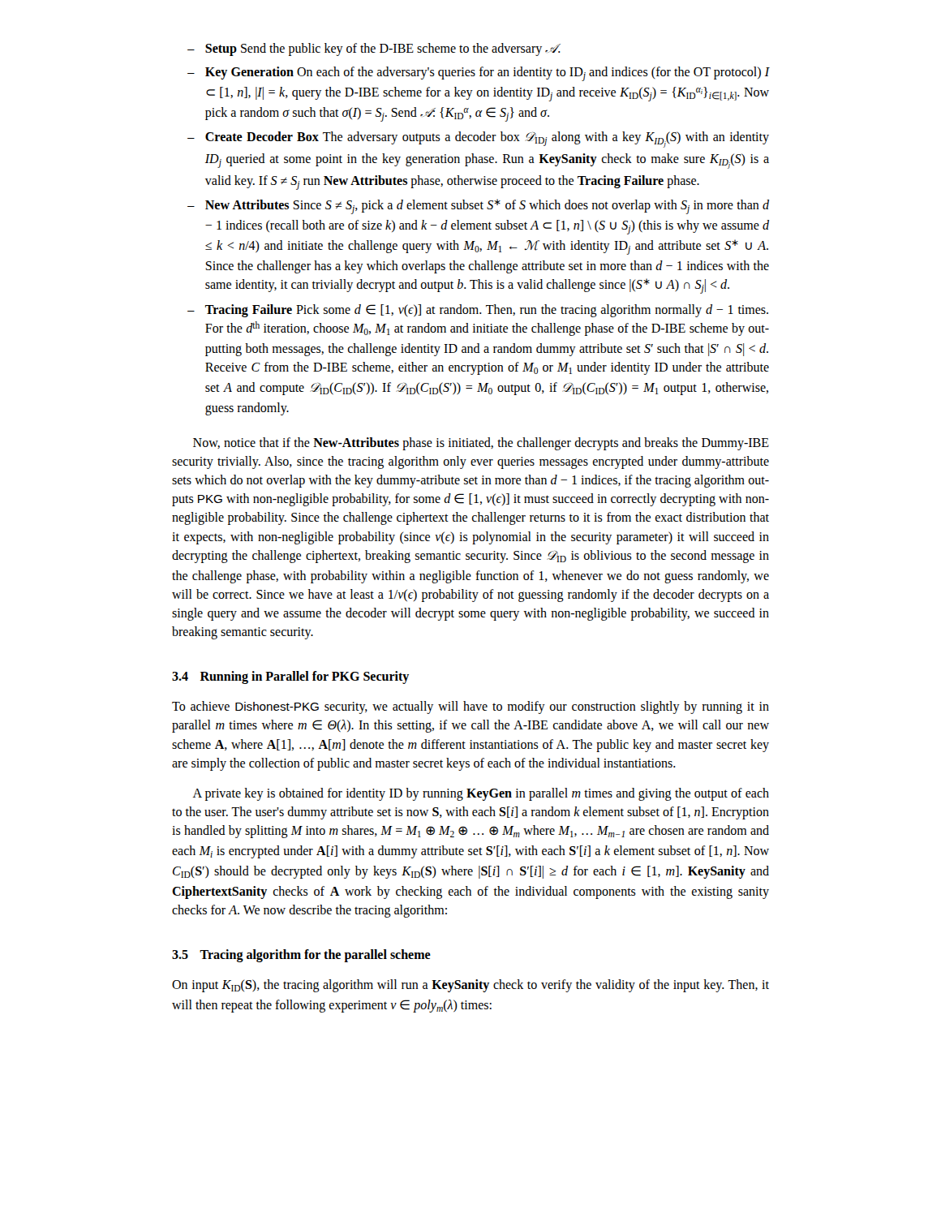Setup Send the public key of the D-IBE scheme to the adversary 𝒜.
Key Generation On each of the adversary's queries for an identity to IDj and indices (for the OT protocol) I ⊂ [1, n], |I| = k, query the D-IBE scheme for a key on identity IDj and receive KID(Sj) = {KID αi}i∈[1,k]. Now pick a random σ such that σ(I) = Sj. Send 𝒜: {KID α, α ∈ Sj} and σ.
Create Decoder Box The adversary outputs a decoder box 𝒟IDj along with a key KIDj(S) with an identity IDj queried at some point in the key generation phase. Run a KeySanity check to make sure KIDj(S) is a valid key. If S ≠ Sj run New Attributes phase, otherwise proceed to the Tracing Failure phase.
New Attributes Since S ≠ Sj, pick a d element subset S∗ of S which does not overlap with Sj in more than d − 1 indices (recall both are of size k) and k − d element subset A ⊂ [1, n] \ (S ∪ Sj) (this is why we assume d ≤ k < n/4) and initiate the challenge query with M 0, M 1 ← ℳ with identity IDj and attribute set S∗ ∪ A. Since the challenger has a key which overlaps the challenge attribute set in more than d − 1 indices with the same identity, it can trivially decrypt and output b. This is a valid challenge since |(S∗ ∪ A) ∩ Sj| < d.
Tracing Failure Pick some d ∈ [1, ν(ϵ)] at random. Then, run the tracing algorithm normally d − 1 times. For the dth iteration, choose M 0, M 1 at random and initiate the challenge phase of the D-IBE scheme by outputting both messages, the challenge identity ID and a random dummy attribute set S′ such that |S′ ∩ S| < d. Receive C from the D-IBE scheme, either an encryption of M 0 or M 1 under identity ID under the attribute set A and compute 𝒟ID(CID(S′)). If 𝒟ID(CID(S′)) = M 0 output 0, if 𝒟ID(CID(S′)) = M 1 output 1, otherwise, guess randomly.
Now, notice that if the New-Attributes phase is initiated, the challenger decrypts and breaks the Dummy-IBE security trivially. Also, since the tracing algorithm only ever queries messages encrypted under dummy-attribute sets which do not overlap with the key dummy-atribute set in more than d − 1 indices, if the tracing algorithm outputs PKG with non-negligible probability, for some d ∈ [1, ν(ϵ)] it must succeed in correctly decrypting with non-negligible probability. Since the challenge ciphertext the challenger returns to it is from the exact distribution that it expects, with non-negligible probability (since ν(ϵ) is polynomial in the security parameter) it will succeed in decrypting the challenge ciphertext, breaking semantic security. Since 𝒟ID is oblivious to the second message in the challenge phase, with probability within a negligible function of 1, whenever we do not guess randomly, we will be correct. Since we have at least a 1/ν(ϵ) probability of not guessing randomly if the decoder decrypts on a single query and we assume the decoder will decrypt some query with non-negligible probability, we succeed in breaking semantic security.
3.4 Running in Parallel for PKG Security
To achieve Dishonest-PKG security, we actually will have to modify our construction slightly by running it in parallel m times where m ∈ Θ(λ). In this setting, if we call the A-IBE candidate above A, we will call our new scheme A, where A[1], …, A[m] denote the m different instantiations of A. The public key and master secret key are simply the collection of public and master secret keys of each of the individual instantiations.
A private key is obtained for identity ID by running KeyGen in parallel m times and giving the output of each to the user. The user's dummy attribute set is now S, with each S[i] a random k element subset of [1, n]. Encryption is handled by splitting M into m shares, M = M 1 ⊕ M 2 ⊕ … ⊕ Mm where M 1, … Mm−1 are chosen are random and each Mi is encrypted under A[i] with a dummy attribute set S′[i], with each S′[i] a k element subset of [1, n]. Now CID(S′) should be decrypted only by keys KID(S) where |S[i] ∩ S′[i]| ≥ d for each i ∈ [1, m]. KeySanity and CiphertextSanity checks of A work by checking each of the individual components with the existing sanity checks for A. We now describe the tracing algorithm:
3.5 Tracing algorithm for the parallel scheme
On input KID(S), the tracing algorithm will run a KeySanity check to verify the validity of the input key. Then, it will then repeat the following experiment ν ∈ polym(λ) times: